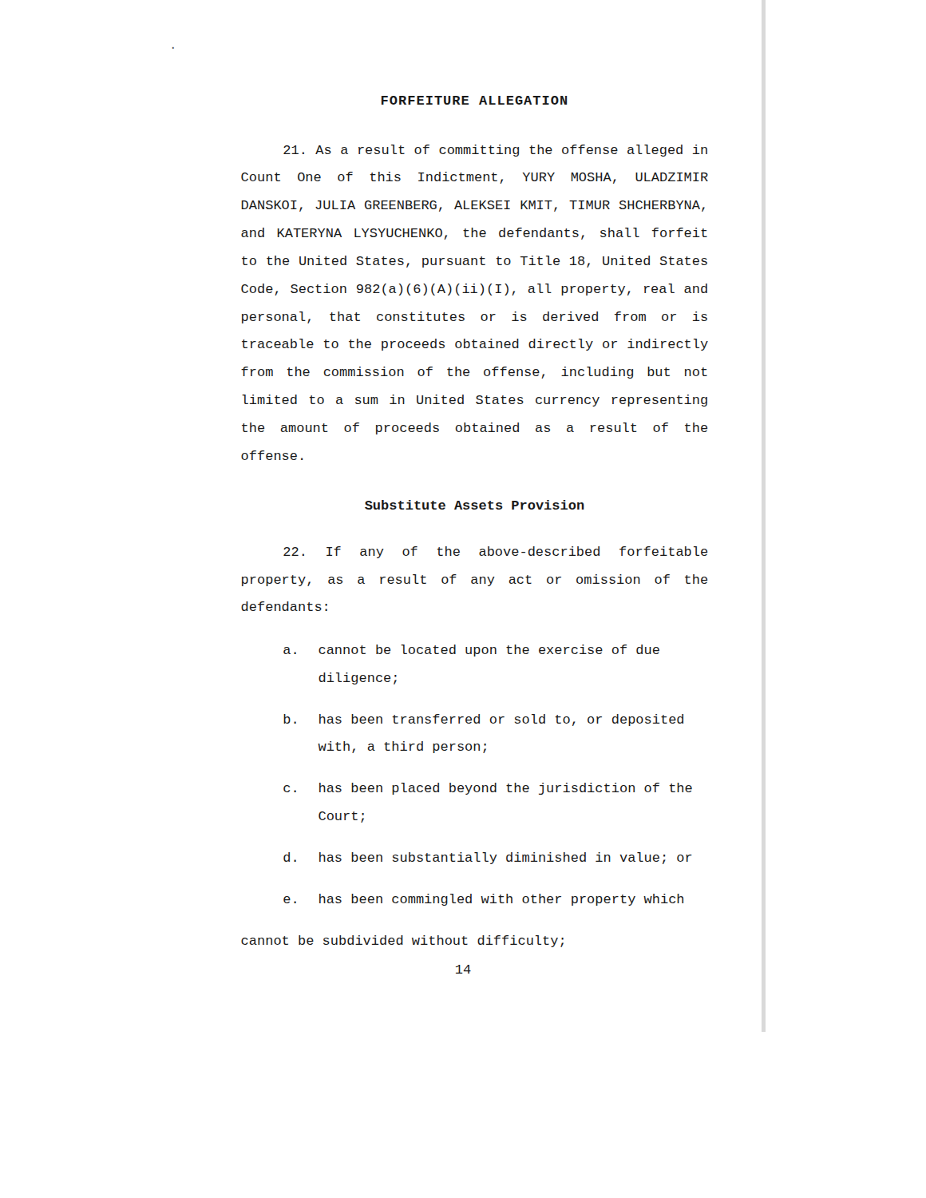.
Forfeiture Allegation
21. As a result of committing the offense alleged in Count One of this Indictment, YURY MOSHA, ULADZIMIR DANSKOI, JULIA GREENBERG, ALEKSEI KMIT, TIMUR SHCHERBYNA, and KATERYNA LYSYUCHENKO, the defendants, shall forfeit to the United States, pursuant to Title 18, United States Code, Section 982(a)(6)(A)(ii)(I), all property, real and personal, that constitutes or is derived from or is traceable to the proceeds obtained directly or indirectly from the commission of the offense, including but not limited to a sum in United States currency representing the amount of proceeds obtained as a result of the offense.
Substitute Assets Provision
22. If any of the above-described forfeitable property, as a result of any act or omission of the defendants:
a. cannot be located upon the exercise of due diligence;
b. has been transferred or sold to, or deposited with, a third person;
c. has been placed beyond the jurisdiction of the Court;
d. has been substantially diminished in value; or
e. has been commingled with other property which
cannot be subdivided without difficulty;
14